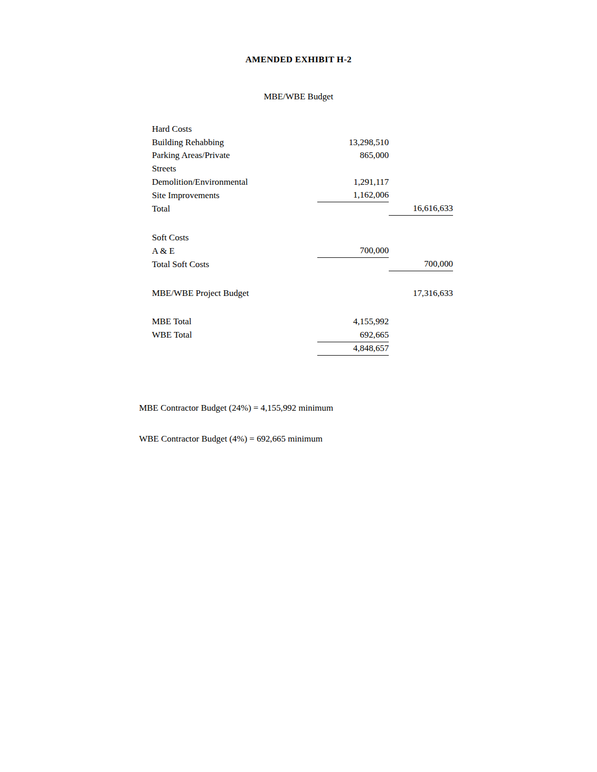AMENDED EXHIBIT H-2
MBE/WBE Budget
| Hard Costs | | |
| Building Rehabbing | 13,298,510 | |
| Parking Areas/Private | 865,000 | |
| Streets | | |
| Demolition/Environmental | 1,291,117 | |
| Site Improvements | 1,162,006 | |
| Total | | 16,616,633 |
| Soft Costs | | |
| A & E | 700,000 | |
| Total Soft Costs | | 700,000 |
| MBE/WBE Project Budget | | 17,316,633 |
| MBE Total | 4,155,992 | |
| WBE Total | 692,665 | |
| | 4,848,657 | |
MBE Contractor Budget (24%) = 4,155,992 minimum
WBE Contractor Budget (4%) = 692,665 minimum